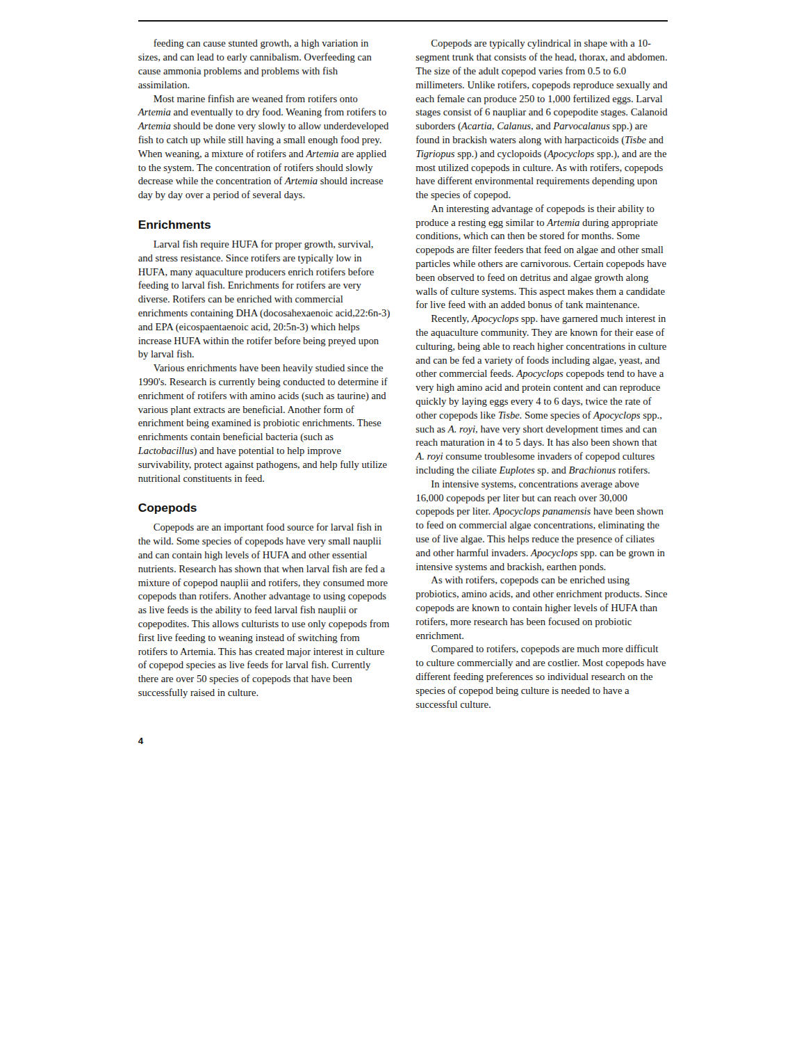feeding can cause stunted growth, a high variation in sizes, and can lead to early cannibalism. Overfeeding can cause ammonia problems and problems with fish assimilation.
Most marine finfish are weaned from rotifers onto Artemia and eventually to dry food. Weaning from rotifers to Artemia should be done very slowly to allow underdeveloped fish to catch up while still having a small enough food prey. When weaning, a mixture of rotifers and Artemia are applied to the system. The concentration of rotifers should slowly decrease while the concentration of Artemia should increase day by day over a period of several days.
Enrichments
Larval fish require HUFA for proper growth, survival, and stress resistance. Since rotifers are typically low in HUFA, many aquaculture producers enrich rotifers before feeding to larval fish. Enrichments for rotifers are very diverse. Rotifers can be enriched with commercial enrichments containing DHA (docosahexaenoic acid,22:6n-3) and EPA (eicospaentaenoic acid, 20:5n-3) which helps increase HUFA within the rotifer before being preyed upon by larval fish.
Various enrichments have been heavily studied since the 1990's. Research is currently being conducted to determine if enrichment of rotifers with amino acids (such as taurine) and various plant extracts are beneficial. Another form of enrichment being examined is probiotic enrichments. These enrichments contain beneficial bacteria (such as Lactobacillus) and have potential to help improve survivability, protect against pathogens, and help fully utilize nutritional constituents in feed.
Copepods
Copepods are an important food source for larval fish in the wild. Some species of copepods have very small nauplii and can contain high levels of HUFA and other essential nutrients. Research has shown that when larval fish are fed a mixture of copepod nauplii and rotifers, they consumed more copepods than rotifers. Another advantage to using copepods as live feeds is the ability to feed larval fish nauplii or copepodites. This allows culturists to use only copepods from first live feeding to weaning instead of switching from rotifers to Artemia. This has created major interest in culture of copepod species as live feeds for larval fish. Currently there are over 50 species of copepods that have been successfully raised in culture.
Copepods are typically cylindrical in shape with a 10-segment trunk that consists of the head, thorax, and abdomen. The size of the adult copepod varies from 0.5 to 6.0 millimeters. Unlike rotifers, copepods reproduce sexually and each female can produce 250 to 1,000 fertilized eggs. Larval stages consist of 6 naupliar and 6 copepodite stages. Calanoid suborders (Acartia, Calanus, and Parvocalanus spp.) are found in brackish waters along with harpacticoids (Tisbe and Tigriopus spp.) and cyclopoids (Apocyclops spp.), and are the most utilized copepods in culture. As with rotifers, copepods have different environmental requirements depending upon the species of copepod.
An interesting advantage of copepods is their ability to produce a resting egg similar to Artemia during appropriate conditions, which can then be stored for months. Some copepods are filter feeders that feed on algae and other small particles while others are carnivorous. Certain copepods have been observed to feed on detritus and algae growth along walls of culture systems. This aspect makes them a candidate for live feed with an added bonus of tank maintenance.
Recently, Apocyclops spp. have garnered much interest in the aquaculture community. They are known for their ease of culturing, being able to reach higher concentrations in culture and can be fed a variety of foods including algae, yeast, and other commercial feeds. Apocyclops copepods tend to have a very high amino acid and protein content and can reproduce quickly by laying eggs every 4 to 6 days, twice the rate of other copepods like Tisbe. Some species of Apocyclops spp., such as A. royi, have very short development times and can reach maturation in 4 to 5 days. It has also been shown that A. royi consume troublesome invaders of copepod cultures including the ciliate Euplotes sp. and Brachionus rotifers.
In intensive systems, concentrations average above 16,000 copepods per liter but can reach over 30,000 copepods per liter. Apocyclops panamensis have been shown to feed on commercial algae concentrations, eliminating the use of live algae. This helps reduce the presence of ciliates and other harmful invaders. Apocyclops spp. can be grown in intensive systems and brackish, earthen ponds.
As with rotifers, copepods can be enriched using probiotics, amino acids, and other enrichment products. Since copepods are known to contain higher levels of HUFA than rotifers, more research has been focused on probiotic enrichment.
Compared to rotifers, copepods are much more difficult to culture commercially and are costlier. Most copepods have different feeding preferences so individual research on the species of copepod being culture is needed to have a successful culture.
4